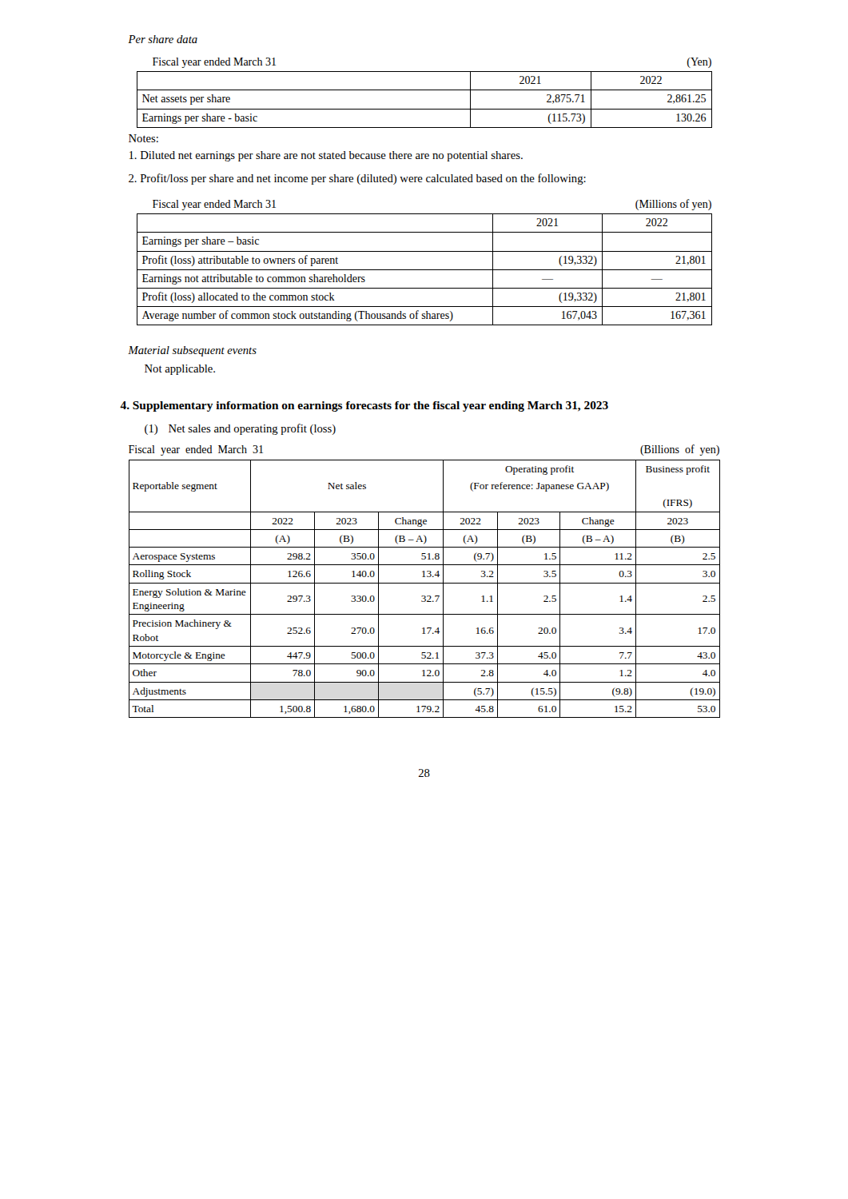Per share data
Fiscal year ended March 31 (Yen)
| | 2021 | 2022 |
| Net assets per share | 2,875.71 | 2,861.25 |
| Earnings per share - basic | (115.73) | 130.26 |
Notes:
1. Diluted net earnings per share are not stated because there are no potential shares.
2. Profit/loss per share and net income per share (diluted) were calculated based on the following:
Fiscal year ended March 31 (Millions of yen)
| | 2021 | 2022 |
| Earnings per share – basic | | |
| Profit (loss) attributable to owners of parent | (19,332) | 21,801 |
| Earnings not attributable to common shareholders | — | — |
| Profit (loss) allocated to the common stock | (19,332) | 21,801 |
| Average number of common stock outstanding (Thousands of shares) | 167,043 | 167,361 |
Material subsequent events
Not applicable.
4. Supplementary information on earnings forecasts for the fiscal year ending March 31, 2023
(1) Net sales and operating profit (loss)
Fiscal year ended March 31 (Billions of yen)
| Reportable segment | | Operating profit | Business profit |
| Net sales | (For reference: Japanese GAAP) | |
| | | (IFRS) |
| | 2022 | 2023 | Change | 2022 | 2023 | Change | 2023 |
| | (A) | (B) | (B – A) | (A) | (B) | (B – A) | (B) |
| Aerospace Systems | 298.2 | 350.0 | 51.8 | (9.7) | 1.5 | 11.2 | 2.5 |
| Rolling Stock | 126.6 | 140.0 | 13.4 | 3.2 | 3.5 | 0.3 | 3.0 |
| Energy Solution & Marine Engineering | 297.3 | 330.0 | 32.7 | 1.1 | 2.5 | 1.4 | 2.5 |
| Precision Machinery & Robot | 252.6 | 270.0 | 17.4 | 16.6 | 20.0 | 3.4 | 17.0 |
| Motorcycle & Engine | 447.9 | 500.0 | 52.1 | 37.3 | 45.0 | 7.7 | 43.0 |
| Other | 78.0 | 90.0 | 12.0 | 2.8 | 4.0 | 1.2 | 4.0 |
| Adjustments | | | | (5.7) | (15.5) | (9.8) | (19.0) |
| Total | 1,500.8 | 1,680.0 | 179.2 | 45.8 | 61.0 | 15.2 | 53.0 |
28